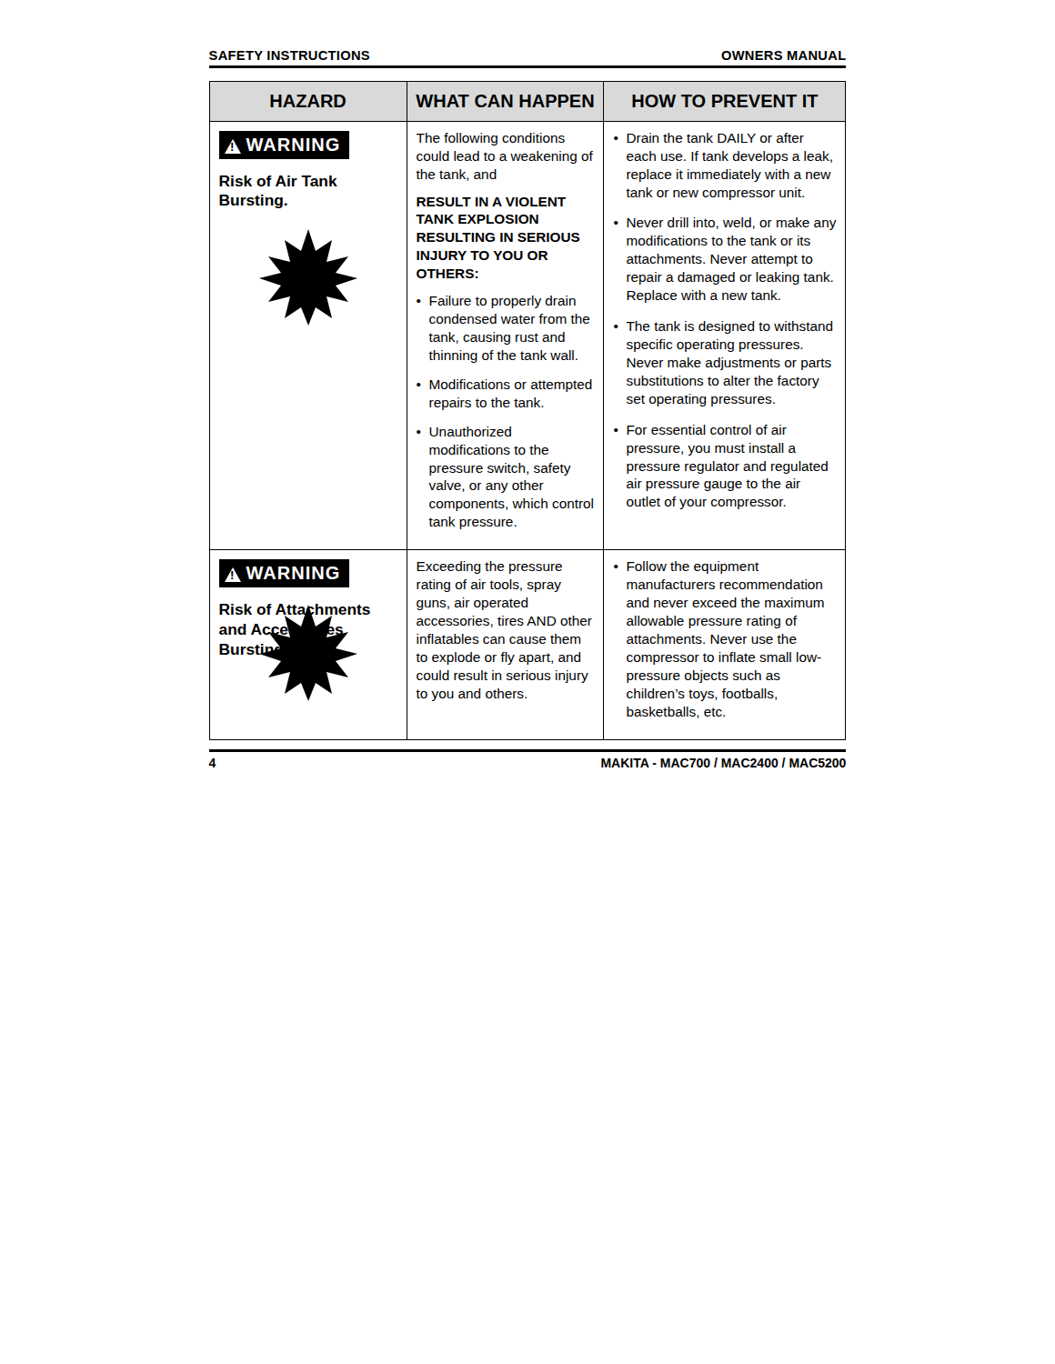SAFETY INSTRUCTIONS
OWNERS MANUAL
| HAZARD | WHAT CAN HAPPEN | HOW TO PREVENT IT |
| --- | --- | --- |
| WARNING Risk of Air Tank Bursting. | The following conditions could lead to a weakening of the tank, and RESULT IN A VIOLENT TANK EXPLOSION RESULTING IN SERIOUS INJURY TO YOU OR OTHERS: Failure to properly drain condensed water from the tank, causing rust and thinning of the tank wall. Modifications or attempted repairs to the tank. Unauthorized modifications to the pressure switch, safety valve, or any other components, which control tank pressure. | Drain the tank DAILY or after each use. If tank develops a leak, replace it immediately with a new tank or new compressor unit. Never drill into, weld, or make any modifications to the tank or its attachments. Never attempt to repair a damaged or leaking tank. Replace with a new tank. The tank is designed to withstand specific operating pressures. Never make adjustments or parts substitutions to alter the factory set operating pressures. For essential control of air pressure, you must install a pressure regulator and regulated air pressure gauge to the air outlet of your compressor. |
| WARNING Risk of Attachments and Accessories Bursting. | Exceeding the pressure rating of air tools, spray guns, air operated accessories, tires AND other inflatables can cause them to explode or fly apart, and could result in serious injury to you and others. | Follow the equipment manufacturers recommendation and never exceed the maximum allowable pressure rating of attachments. Never use the compressor to inflate small low-pressure objects such as children’s toys, footballs, basketballs, etc. |
4
MAKITA - MAC700 / MAC2400 / MAC5200